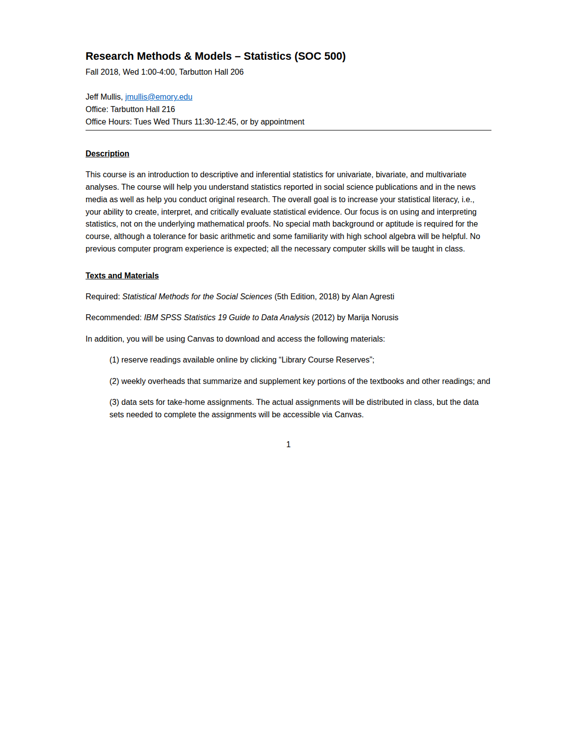Research Methods & Models – Statistics (SOC 500)
Fall 2018, Wed 1:00-4:00, Tarbutton Hall 206
Jeff Mullis, jmullis@emory.edu
Office: Tarbutton Hall 216
Office Hours: Tues Wed Thurs 11:30-12:45, or by appointment
Description
This course is an introduction to descriptive and inferential statistics for univariate, bivariate, and multivariate analyses. The course will help you understand statistics reported in social science publications and in the news media as well as help you conduct original research. The overall goal is to increase your statistical literacy, i.e., your ability to create, interpret, and critically evaluate statistical evidence. Our focus is on using and interpreting statistics, not on the underlying mathematical proofs. No special math background or aptitude is required for the course, although a tolerance for basic arithmetic and some familiarity with high school algebra will be helpful. No previous computer program experience is expected; all the necessary computer skills will be taught in class.
Texts and Materials
Required: Statistical Methods for the Social Sciences (5th Edition, 2018) by Alan Agresti
Recommended: IBM SPSS Statistics 19 Guide to Data Analysis (2012) by Marija Norusis
In addition, you will be using Canvas to download and access the following materials:
(1) reserve readings available online by clicking “Library Course Reserves”;
(2) weekly overheads that summarize and supplement key portions of the textbooks and other readings; and
(3) data sets for take-home assignments. The actual assignments will be distributed in class, but the data sets needed to complete the assignments will be accessible via Canvas.
1